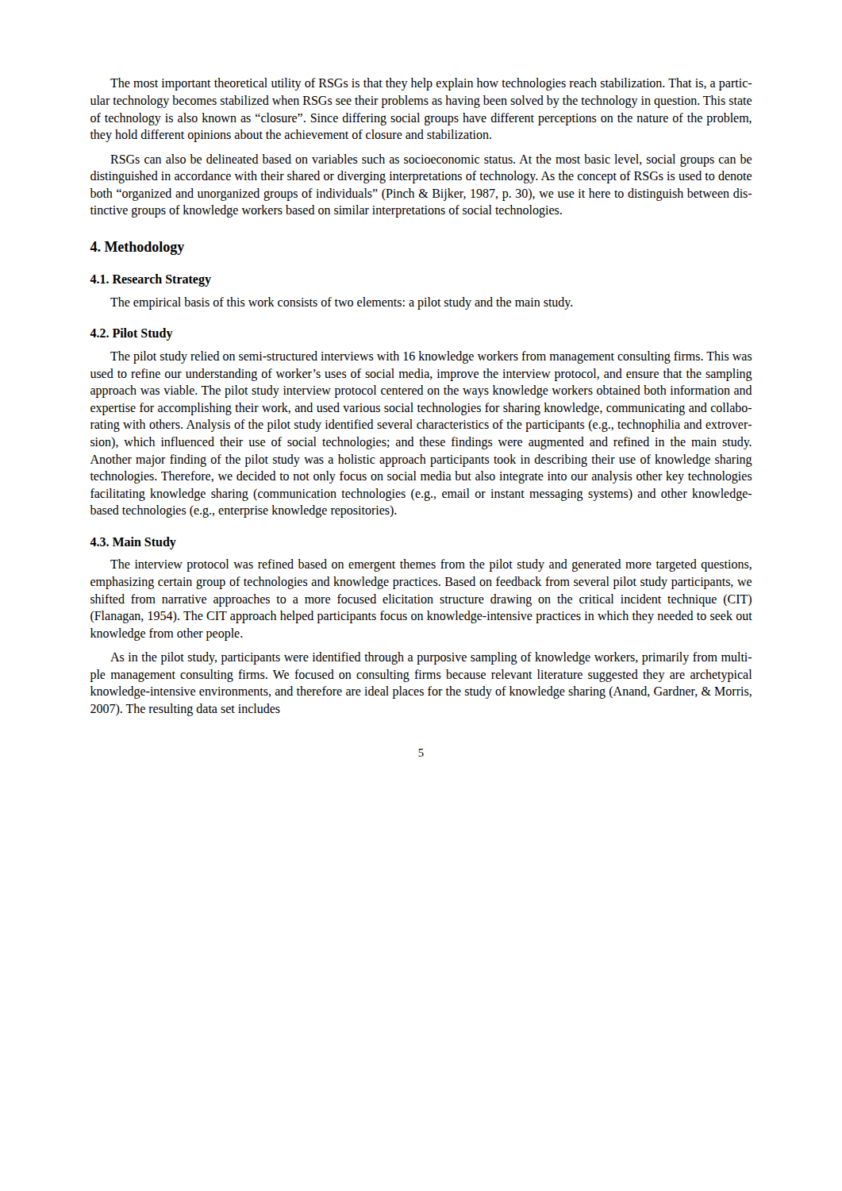The most important theoretical utility of RSGs is that they help explain how technologies reach stabilization. That is, a particular technology becomes stabilized when RSGs see their problems as having been solved by the technology in question. This state of technology is also known as “closure”. Since differing social groups have different perceptions on the nature of the problem, they hold different opinions about the achievement of closure and stabilization.
RSGs can also be delineated based on variables such as socioeconomic status. At the most basic level, social groups can be distinguished in accordance with their shared or diverging interpretations of technology. As the concept of RSGs is used to denote both “organized and unorganized groups of individuals” (Pinch & Bijker, 1987, p. 30), we use it here to distinguish between distinctive groups of knowledge workers based on similar interpretations of social technologies.
4. Methodology
4.1. Research Strategy
The empirical basis of this work consists of two elements: a pilot study and the main study.
4.2. Pilot Study
The pilot study relied on semi-structured interviews with 16 knowledge workers from management consulting firms. This was used to refine our understanding of worker’s uses of social media, improve the interview protocol, and ensure that the sampling approach was viable. The pilot study interview protocol centered on the ways knowledge workers obtained both information and expertise for accomplishing their work, and used various social technologies for sharing knowledge, communicating and collaborating with others. Analysis of the pilot study identified several characteristics of the participants (e.g., technophilia and extroversion), which influenced their use of social technologies; and these findings were augmented and refined in the main study. Another major finding of the pilot study was a holistic approach participants took in describing their use of knowledge sharing technologies. Therefore, we decided to not only focus on social media but also integrate into our analysis other key technologies facilitating knowledge sharing (communication technologies (e.g., email or instant messaging systems) and other knowledge-based technologies (e.g., enterprise knowledge repositories).
4.3. Main Study
The interview protocol was refined based on emergent themes from the pilot study and generated more targeted questions, emphasizing certain group of technologies and knowledge practices. Based on feedback from several pilot study participants, we shifted from narrative approaches to a more focused elicitation structure drawing on the critical incident technique (CIT) (Flanagan, 1954). The CIT approach helped participants focus on knowledge-intensive practices in which they needed to seek out knowledge from other people.
As in the pilot study, participants were identified through a purposive sampling of knowledge workers, primarily from multiple management consulting firms. We focused on consulting firms because relevant literature suggested they are archetypical knowledge-intensive environments, and therefore are ideal places for the study of knowledge sharing (Anand, Gardner, & Morris, 2007). The resulting data set includes
5